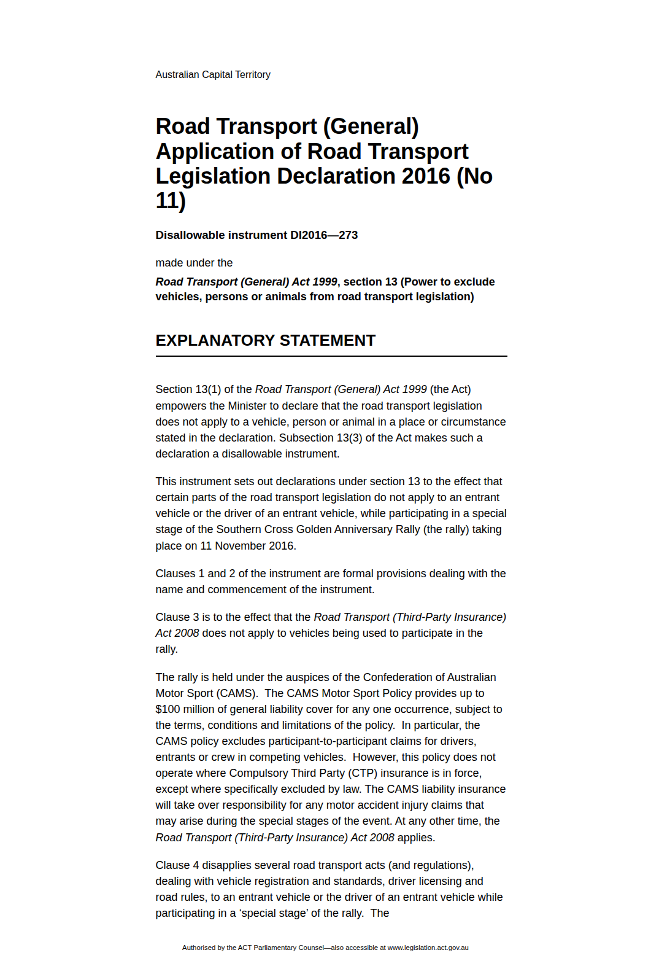Australian Capital Territory
Road Transport (General) Application of Road Transport Legislation Declaration 2016 (No 11)
Disallowable instrument DI2016—273
made under the
Road Transport (General) Act 1999, section 13 (Power to exclude vehicles, persons or animals from road transport legislation)
EXPLANATORY STATEMENT
Section 13(1) of the Road Transport (General) Act 1999 (the Act) empowers the Minister to declare that the road transport legislation does not apply to a vehicle, person or animal in a place or circumstance stated in the declaration. Subsection 13(3) of the Act makes such a declaration a disallowable instrument.
This instrument sets out declarations under section 13 to the effect that certain parts of the road transport legislation do not apply to an entrant vehicle or the driver of an entrant vehicle, while participating in a special stage of the Southern Cross Golden Anniversary Rally (the rally) taking place on 11 November 2016.
Clauses 1 and 2 of the instrument are formal provisions dealing with the name and commencement of the instrument.
Clause 3 is to the effect that the Road Transport (Third-Party Insurance) Act 2008 does not apply to vehicles being used to participate in the rally.
The rally is held under the auspices of the Confederation of Australian Motor Sport (CAMS). The CAMS Motor Sport Policy provides up to $100 million of general liability cover for any one occurrence, subject to the terms, conditions and limitations of the policy. In particular, the CAMS policy excludes participant-to-participant claims for drivers, entrants or crew in competing vehicles. However, this policy does not operate where Compulsory Third Party (CTP) insurance is in force, except where specifically excluded by law. The CAMS liability insurance will take over responsibility for any motor accident injury claims that may arise during the special stages of the event. At any other time, the Road Transport (Third-Party Insurance) Act 2008 applies.
Clause 4 disapplies several road transport acts (and regulations), dealing with vehicle registration and standards, driver licensing and road rules, to an entrant vehicle or the driver of an entrant vehicle while participating in a ‘special stage’ of the rally. The
Authorised by the ACT Parliamentary Counsel—also accessible at www.legislation.act.gov.au